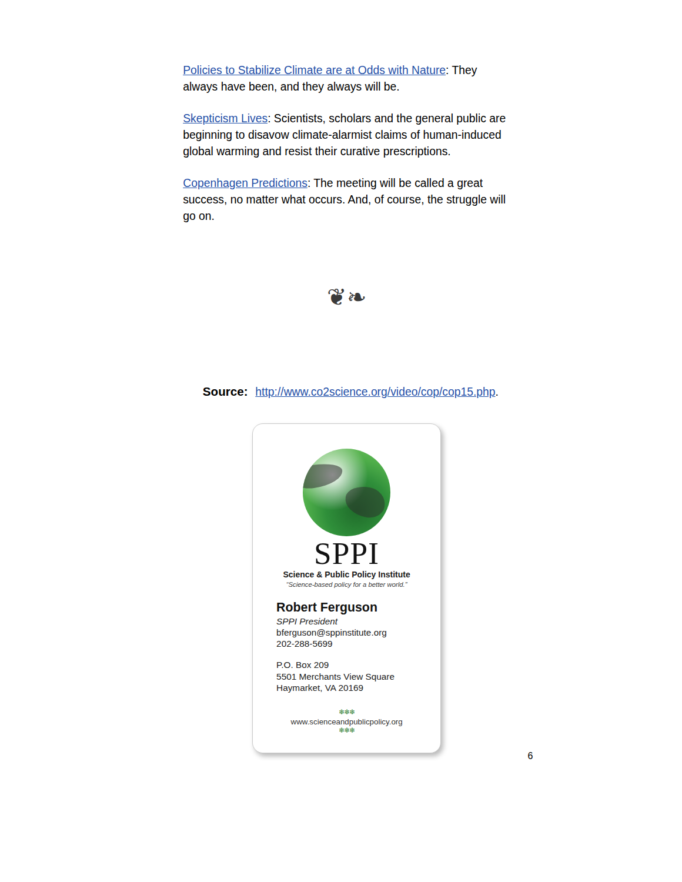Policies to Stabilize Climate are at Odds with Nature: They always have been, and they always will be.
Skepticism Lives: Scientists, scholars and the general public are beginning to disavow climate-alarmist claims of human-induced global warming and resist their curative prescriptions.
Copenhagen Predictions: The meeting will be called a great success, no matter what occurs. And, of course, the struggle will go on.
❦❧
Source: http://www.co2science.org/video/cop/cop15.php.
SPPI
Science & Public Policy Institute
“Science-based policy for a better world.”
Robert Ferguson
SPPI President
bferguson@sppinstitute.org
202-288-5699
P.O. Box 209
5501 Merchants View Square
Haymarket, VA 20169
❄❄❄ www.scienceandpublicpolicy.org ❄❄❄
6